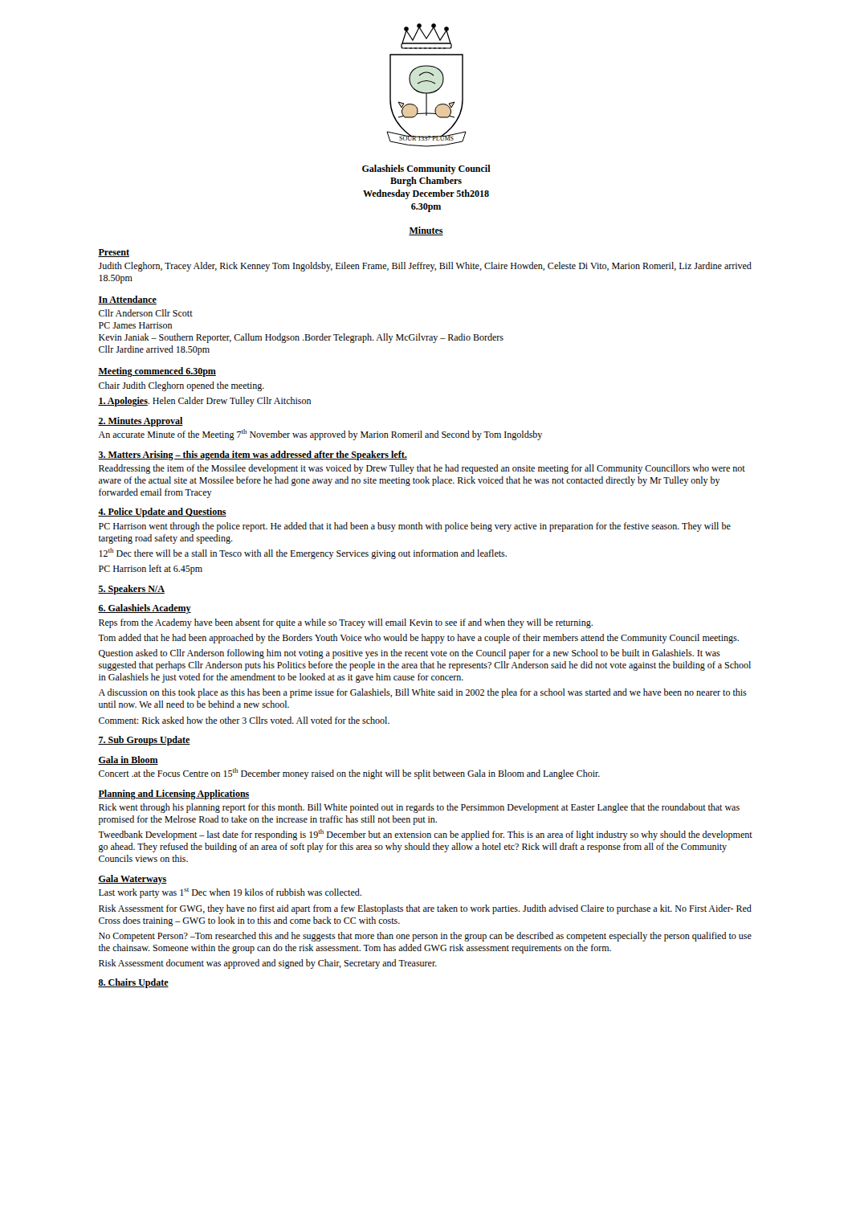SOUR 1337 PLUMS
Galashiels Community Council
Burgh Chambers
Wednesday December 5th2018
6.30pm
Minutes
Present
Judith Cleghorn, Tracey Alder, Rick Kenney Tom Ingoldsby, Eileen Frame, Bill Jeffrey, Bill White, Claire Howden, Celeste Di Vito, Marion Romeril, Liz Jardine arrived 18.50pm
In Attendance
Cllr Anderson Cllr Scott
PC James Harrison
Kevin Janiak – Southern Reporter, Callum Hodgson .Border Telegraph. Ally McGilvray – Radio Borders
Cllr Jardine arrived 18.50pm
Meeting commenced 6.30pm
Chair Judith Cleghorn opened the meeting.
1. Apologies. Helen Calder Drew Tulley Cllr Aitchison
2. Minutes Approval
An accurate Minute of the Meeting 7th November was approved by Marion Romeril and Second by Tom Ingoldsby
3. Matters Arising – this agenda item was addressed after the Speakers left.
Readdressing the item of the Mossilee development it was voiced by Drew Tulley that he had requested an onsite meeting for all Community Councillors who were not aware of the actual site at Mossilee before he had gone away and no site meeting took place. Rick voiced that he was not contacted directly by Mr Tulley only by forwarded email from Tracey
4. Police Update and Questions
PC Harrison went through the police report. He added that it had been a busy month with police being very active in preparation for the festive season. They will be targeting road safety and speeding.
12th Dec there will be a stall in Tesco with all the Emergency Services giving out information and leaflets.
PC Harrison left at 6.45pm
5. Speakers N/A
6. Galashiels Academy
Reps from the Academy have been absent for quite a while so Tracey will email Kevin to see if and when they will be returning.
Tom added that he had been approached by the Borders Youth Voice who would be happy to have a couple of their members attend the Community Council meetings.
Question asked to Cllr Anderson following him not voting a positive yes in the recent vote on the Council paper for a new School to be built in Galashiels. It was suggested that perhaps Cllr Anderson puts his Politics before the people in the area that he represents? Cllr Anderson said he did not vote against the building of a School in Galashiels he just voted for the amendment to be looked at as it gave him cause for concern.
A discussion on this took place as this has been a prime issue for Galashiels, Bill White said in 2002 the plea for a school was started and we have been no nearer to this until now. We all need to be behind a new school.
Comment: Rick asked how the other 3 Cllrs voted. All voted for the school.
7. Sub Groups Update
Gala in Bloom
Concert .at the Focus Centre on 15th December money raised on the night will be split between Gala in Bloom and Langlee Choir.
Planning and Licensing Applications
Rick went through his planning report for this month. Bill White pointed out in regards to the Persimmon Development at Easter Langlee that the roundabout that was promised for the Melrose Road to take on the increase in traffic has still not been put in.
Tweedbank Development – last date for responding is 19th December but an extension can be applied for. This is an area of light industry so why should the development go ahead. They refused the building of an area of soft play for this area so why should they allow a hotel etc? Rick will draft a response from all of the Community Councils views on this.
Gala Waterways
Last work party was 1st Dec when 19 kilos of rubbish was collected.
Risk Assessment for GWG, they have no first aid apart from a few Elastoplasts that are taken to work parties. Judith advised Claire to purchase a kit. No First Aider- Red Cross does training – GWG to look in to this and come back to CC with costs.
No Competent Person? –Tom researched this and he suggests that more than one person in the group can be described as competent especially the person qualified to use the chainsaw. Someone within the group can do the risk assessment. Tom has added GWG risk assessment requirements on the form.
Risk Assessment document was approved and signed by Chair, Secretary and Treasurer.
8. Chairs Update